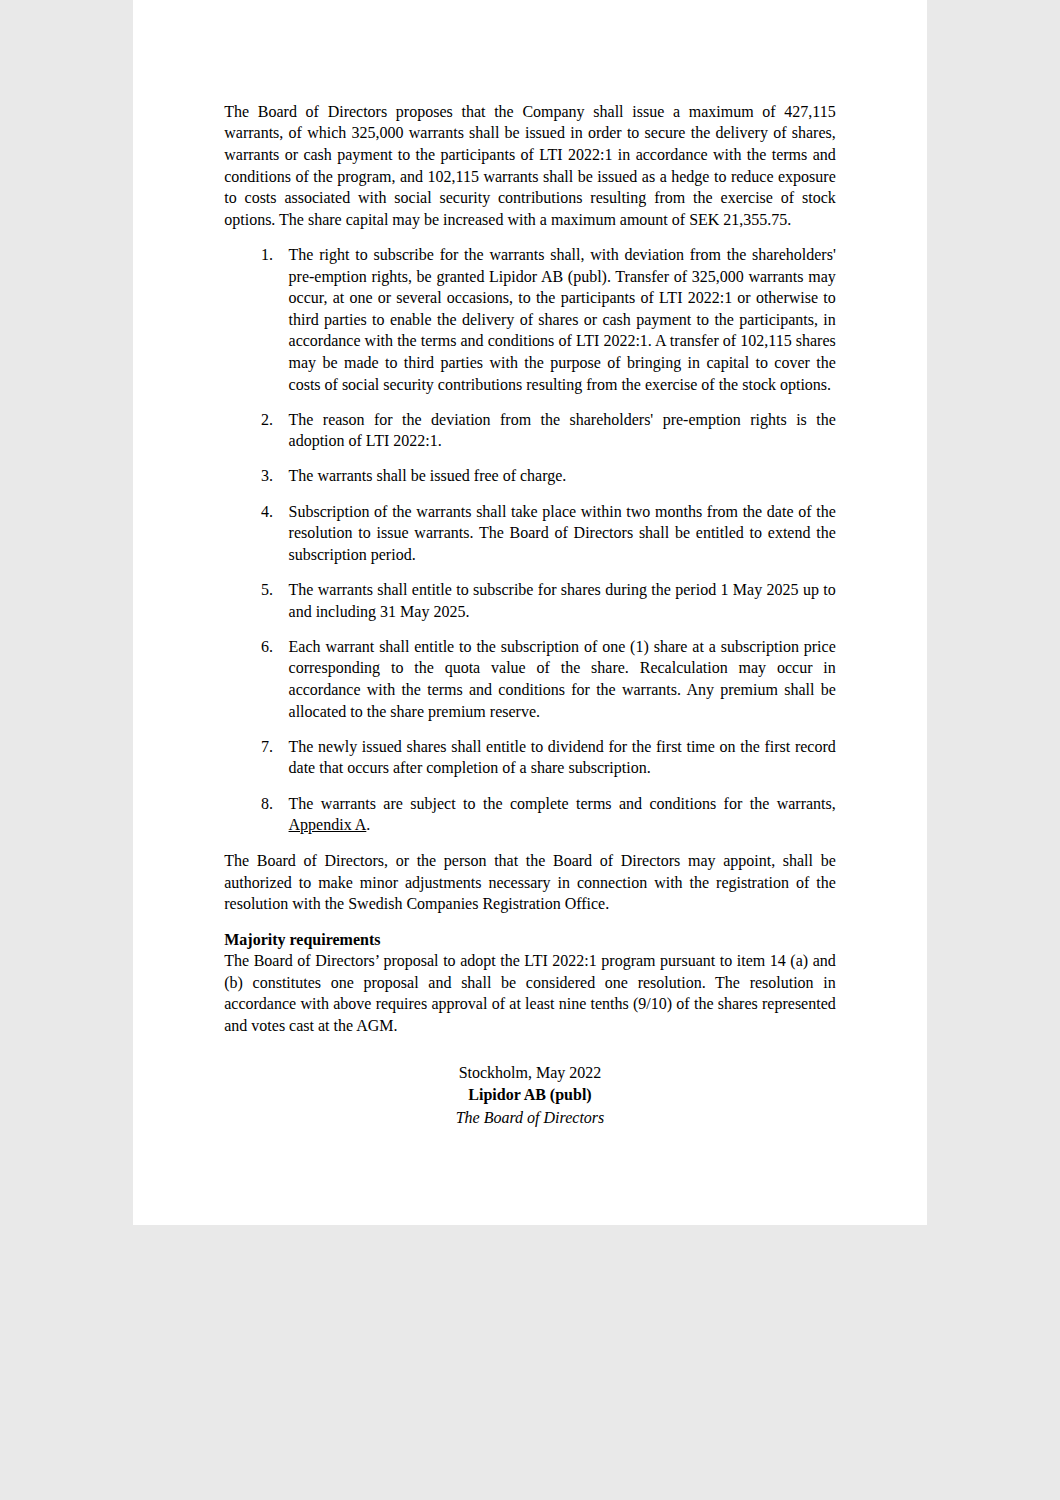The Board of Directors proposes that the Company shall issue a maximum of 427,115 warrants, of which 325,000 warrants shall be issued in order to secure the delivery of shares, warrants or cash payment to the participants of LTI 2022:1 in accordance with the terms and conditions of the program, and 102,115 warrants shall be issued as a hedge to reduce exposure to costs associated with social security contributions resulting from the exercise of stock options. The share capital may be increased with a maximum amount of SEK 21,355.75.
The right to subscribe for the warrants shall, with deviation from the shareholders' pre-emption rights, be granted Lipidor AB (publ). Transfer of 325,000 warrants may occur, at one or several occasions, to the participants of LTI 2022:1 or otherwise to third parties to enable the delivery of shares or cash payment to the participants, in accordance with the terms and conditions of LTI 2022:1. A transfer of 102,115 shares may be made to third parties with the purpose of bringing in capital to cover the costs of social security contributions resulting from the exercise of the stock options.
The reason for the deviation from the shareholders' pre-emption rights is the adoption of LTI 2022:1.
The warrants shall be issued free of charge.
Subscription of the warrants shall take place within two months from the date of the resolution to issue warrants. The Board of Directors shall be entitled to extend the subscription period.
The warrants shall entitle to subscribe for shares during the period 1 May 2025 up to and including 31 May 2025.
Each warrant shall entitle to the subscription of one (1) share at a subscription price corresponding to the quota value of the share. Recalculation may occur in accordance with the terms and conditions for the warrants. Any premium shall be allocated to the share premium reserve.
The newly issued shares shall entitle to dividend for the first time on the first record date that occurs after completion of a share subscription.
The warrants are subject to the complete terms and conditions for the warrants, Appendix A.
The Board of Directors, or the person that the Board of Directors may appoint, shall be authorized to make minor adjustments necessary in connection with the registration of the resolution with the Swedish Companies Registration Office.
Majority requirements
The Board of Directors’ proposal to adopt the LTI 2022:1 program pursuant to item 14 (a) and (b) constitutes one proposal and shall be considered one resolution. The resolution in accordance with above requires approval of at least nine tenths (9/10) of the shares represented and votes cast at the AGM.
Stockholm, May 2022
Lipidor AB (publ)
The Board of Directors